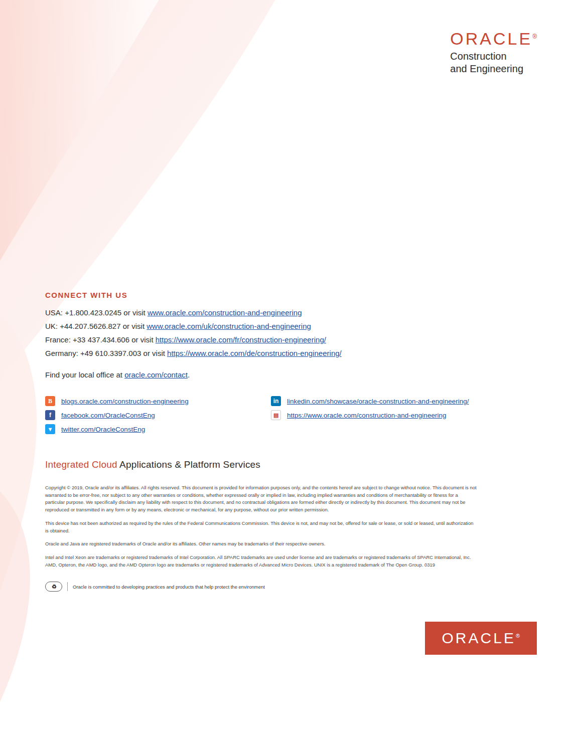ORACLE®
Construction
and Engineering
Connect with us
USA: +1.800.423.0245 or visit www.oracle.com/construction-and-engineering
UK: +44.207.5626.827 or visit www.oracle.com/uk/construction-and-engineering
France: +33 437.434.606 or visit https://www.oracle.com/fr/construction-engineering/
Germany: +49 610.3397.003 or visit https://www.oracle.com/de/construction-engineering/
Find your local office at oracle.com/contact.
B blogs.oracle.com/construction-engineering
in linkedin.com/showcase/oracle-construction-and-engineering/
f facebook.com/OracleConstEng
▤ https://www.oracle.com/construction-and-engineering
▾ twitter.com/OracleConstEng
Integrated Cloud Applications & Platform Services
Copyright © 2019, Oracle and/or its affiliates. All rights reserved. This document is provided for information purposes only, and the contents hereof are subject to change without notice. This document is not warranted to be error-free, nor subject to any other warranties or conditions, whether expressed orally or implied in law, including implied warranties and conditions of merchantability or fitness for a particular purpose. We specifically disclaim any liability with respect to this document, and no contractual obligations are formed either directly or indirectly by this document. This document may not be reproduced or transmitted in any form or by any means, electronic or mechanical, for any purpose, without our prior written permission.
This device has not been authorized as required by the rules of the Federal Communications Commission. This device is not, and may not be, offered for sale or lease, or sold or leased, until authorization is obtained.
Oracle and Java are registered trademarks of Oracle and/or its affiliates. Other names may be trademarks of their respective owners.
Intel and Intel Xeon are trademarks or registered trademarks of Intel Corporation. All SPARC trademarks are used under license and are trademarks or registered trademarks of SPARC International, Inc. AMD, Opteron, the AMD logo, and the AMD Opteron logo are trademarks or registered trademarks of Advanced Micro Devices. UNIX is a registered trademark of The Open Group. 0319
♻ Oracle is committed to developing practices and products that help protect the environment
ORACLE®